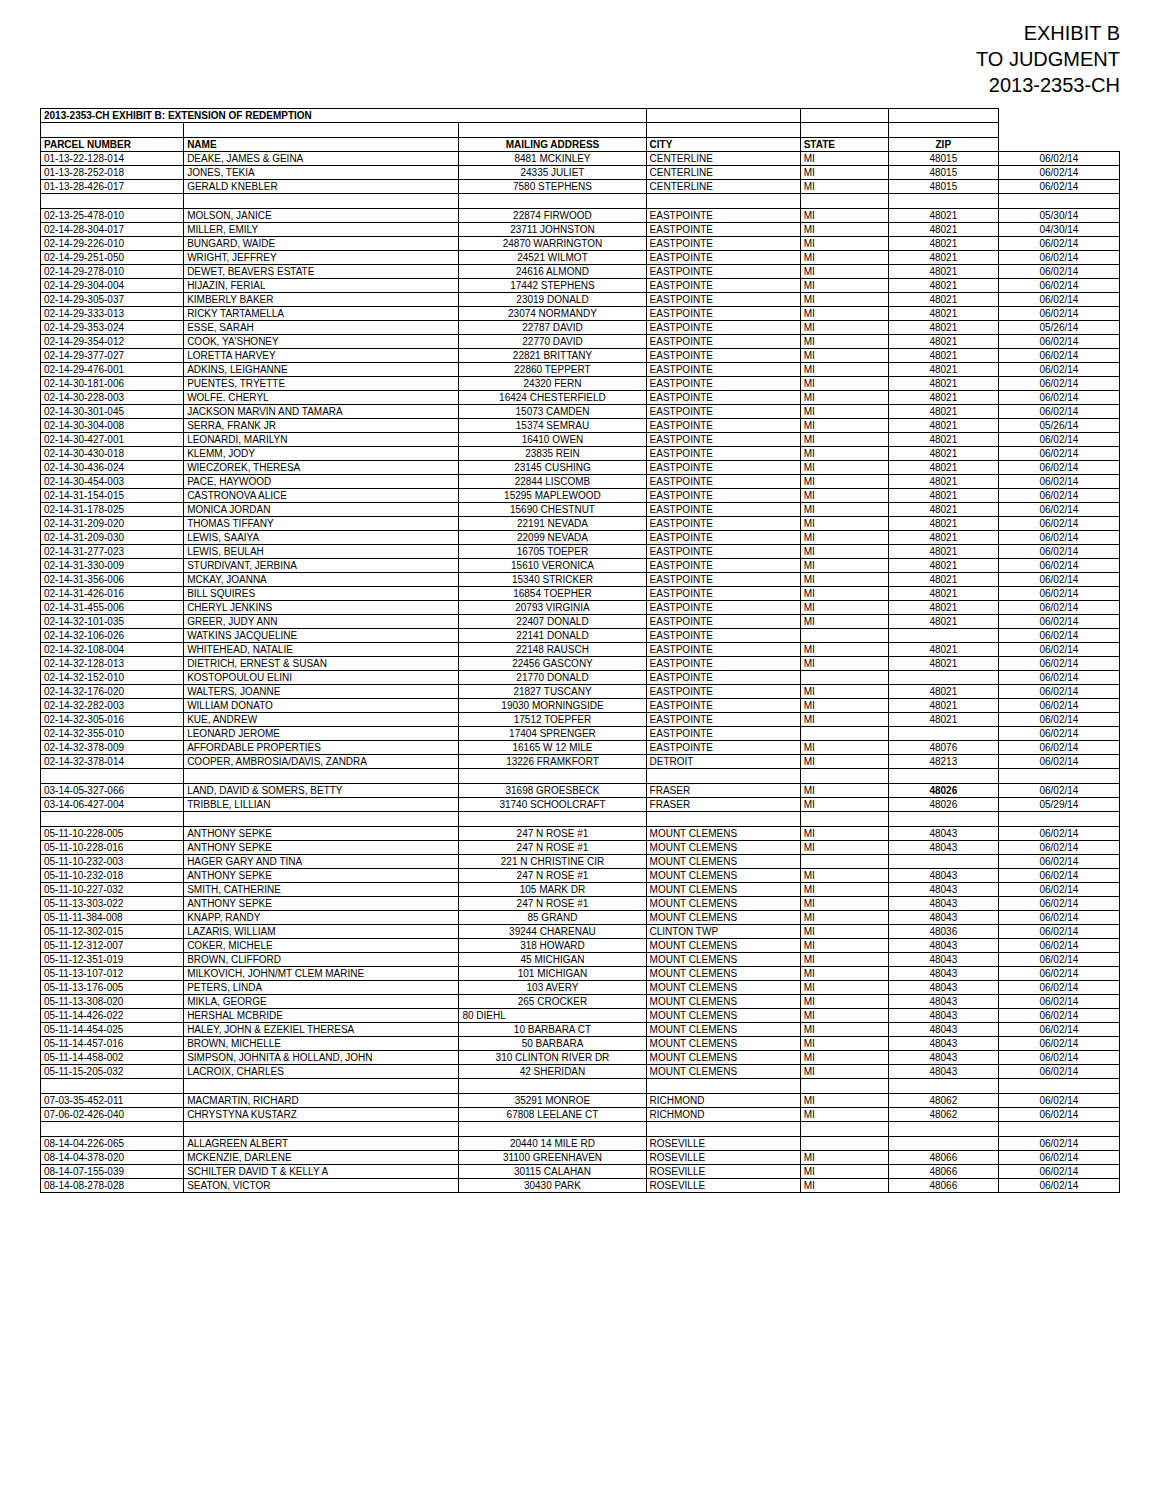EXHIBIT B
TO JUDGMENT
2013-2353-CH
| 2013-2353-CH EXHIBIT B: EXTENSION OF REDEMPTION | | | | |
| PARCEL NUMBER | NAME | MAILING ADDRESS | CITY | STATE | ZIP | |
| 01-13-22-128-014 | DEAKE, JAMES & GEINA | 8481 MCKINLEY | CENTERLINE | MI | 48015 | 06/02/14 |
| 01-13-28-252-018 | JONES, TEKIA | 24335 JULIET | CENTERLINE | MI | 48015 | 06/02/14 |
| 01-13-28-426-017 | GERALD KNEBLER | 7580 STEPHENS | CENTERLINE | MI | 48015 | 06/02/14 |
| 02-13-25-478-010 | MOLSON, JANICE | 22874 FIRWOOD | EASTPOINTE | MI | 48021 | 05/30/14 |
| 02-14-28-304-017 | MILLER, EMILY | 23711 JOHNSTON | EASTPOINTE | MI | 48021 | 04/30/14 |
| 02-14-29-226-010 | BUNGARD, WAIDE | 24870 WARRINGTON | EASTPOINTE | MI | 48021 | 06/02/14 |
| 02-14-29-251-050 | WRIGHT, JEFFREY | 24521 WILMOT | EASTPOINTE | MI | 48021 | 06/02/14 |
| 02-14-29-278-010 | DEWET, BEAVERS ESTATE | 24616 ALMOND | EASTPOINTE | MI | 48021 | 06/02/14 |
| 02-14-29-304-004 | HIJAZIN, FERIAL | 17442 STEPHENS | EASTPOINTE | MI | 48021 | 06/02/14 |
| 02-14-29-305-037 | KIMBERLY BAKER | 23019 DONALD | EASTPOINTE | MI | 48021 | 06/02/14 |
| 02-14-29-333-013 | RICKY TARTAMELLA | 23074 NORMANDY | EASTPOINTE | MI | 48021 | 06/02/14 |
| 02-14-29-353-024 | ESSE, SARAH | 22787 DAVID | EASTPOINTE | MI | 48021 | 05/26/14 |
| 02-14-29-354-012 | COOK, YA'SHONEY | 22770 DAVID | EASTPOINTE | MI | 48021 | 06/02/14 |
| 02-14-29-377-027 | LORETTA HARVEY | 22821 BRITTANY | EASTPOINTE | MI | 48021 | 06/02/14 |
| 02-14-29-476-001 | ADKINS, LEIGHANNE | 22860 TEPPERT | EASTPOINTE | MI | 48021 | 06/02/14 |
| 02-14-30-181-006 | PUENTES, TRYETTE | 24320 FERN | EASTPOINTE | MI | 48021 | 06/02/14 |
| 02-14-30-228-003 | WOLFE. CHERYL | 16424 CHESTERFIELD | EASTPOINTE | MI | 48021 | 06/02/14 |
| 02-14-30-301-045 | JACKSON MARVIN AND TAMARA | 15073 CAMDEN | EASTPOINTE | MI | 48021 | 06/02/14 |
| 02-14-30-304-008 | SERRA, FRANK JR | 15374 SEMRAU | EASTPOINTE | MI | 48021 | 05/26/14 |
| 02-14-30-427-001 | LEONARDI, MARILYN | 16410 OWEN | EASTPOINTE | MI | 48021 | 06/02/14 |
| 02-14-30-430-018 | KLEMM, JODY | 23835 REIN | EASTPOINTE | MI | 48021 | 06/02/14 |
| 02-14-30-436-024 | WIECZOREK, THERESA | 23145 CUSHING | EASTPOINTE | MI | 48021 | 06/02/14 |
| 02-14-30-454-003 | PACE, HAYWOOD | 22844 LISCOMB | EASTPOINTE | MI | 48021 | 06/02/14 |
| 02-14-31-154-015 | CASTRONOVA ALICE | 15295 MAPLEWOOD | EASTPOINTE | MI | 48021 | 06/02/14 |
| 02-14-31-178-025 | MONICA JORDAN | 15690 CHESTNUT | EASTPOINTE | MI | 48021 | 06/02/14 |
| 02-14-31-209-020 | THOMAS TIFFANY | 22191 NEVADA | EASTPOINTE | MI | 48021 | 06/02/14 |
| 02-14-31-209-030 | LEWIS, SAAIYA | 22099 NEVADA | EASTPOINTE | MI | 48021 | 06/02/14 |
| 02-14-31-277-023 | LEWIS, BEULAH | 16705 TOEPER | EASTPOINTE | MI | 48021 | 06/02/14 |
| 02-14-31-330-009 | STURDIVANT, JERBINA | 15610 VERONICA | EASTPOINTE | MI | 48021 | 06/02/14 |
| 02-14-31-356-006 | MCKAY, JOANNA | 15340 STRICKER | EASTPOINTE | MI | 48021 | 06/02/14 |
| 02-14-31-426-016 | BILL SQUIRES | 16854 TOEPHER | EASTPOINTE | MI | 48021 | 06/02/14 |
| 02-14-31-455-006 | CHERYL JENKINS | 20793 VIRGINIA | EASTPOINTE | MI | 48021 | 06/02/14 |
| 02-14-32-101-035 | GREER, JUDY ANN | 22407 DONALD | EASTPOINTE | MI | 48021 | 06/02/14 |
| 02-14-32-106-026 | WATKINS JACQUELINE | 22141 DONALD | EASTPOINTE | | | 06/02/14 |
| 02-14-32-108-004 | WHITEHEAD, NATALIE | 22148 RAUSCH | EASTPOINTE | MI | 48021 | 06/02/14 |
| 02-14-32-128-013 | DIETRICH, ERNEST & SUSAN | 22456 GASCONY | EASTPOINTE | MI | 48021 | 06/02/14 |
| 02-14-32-152-010 | KOSTOPOULOU ELINI | 21770 DONALD | EASTPOINTE | | | 06/02/14 |
| 02-14-32-176-020 | WALTERS, JOANNE | 21827 TUSCANY | EASTPOINTE | MI | 48021 | 06/02/14 |
| 02-14-32-282-003 | WILLIAM DONATO | 19030 MORNINGSIDE | EASTPOINTE | MI | 48021 | 06/02/14 |
| 02-14-32-305-016 | KUE, ANDREW | 17512 TOEPFER | EASTPOINTE | MI | 48021 | 06/02/14 |
| 02-14-32-355-010 | LEONARD JEROME | 17404 SPRENGER | EASTPOINTE | | | 06/02/14 |
| 02-14-32-378-009 | AFFORDABLE PROPERTIES | 16165 W 12 MILE | EASTPOINTE | MI | 48076 | 06/02/14 |
| 02-14-32-378-014 | COOPER, AMBROSIA/DAVIS, ZANDRA | 13226 FRAMKFORT | DETROIT | MI | 48213 | 06/02/14 |
| 03-14-05-327-066 | LAND, DAVID & SOMERS, BETTY | 31698 GROESBECK | FRASER | MI | 48026 | 06/02/14 |
| 03-14-06-427-004 | TRIBBLE, LILLIAN | 31740 SCHOOLCRAFT | FRASER | MI | 48026 | 05/29/14 |
| 05-11-10-228-005 | ANTHONY SEPKE | 247 N ROSE #1 | MOUNT CLEMENS | MI | 48043 | 06/02/14 |
| 05-11-10-228-016 | ANTHONY SEPKE | 247 N ROSE #1 | MOUNT CLEMENS | MI | 48043 | 06/02/14 |
| 05-11-10-232-003 | HAGER GARY AND TINA | 221 N CHRISTINE CIR | MOUNT CLEMENS | | | 06/02/14 |
| 05-11-10-232-018 | ANTHONY SEPKE | 247 N ROSE #1 | MOUNT CLEMENS | MI | 48043 | 06/02/14 |
| 05-11-10-227-032 | SMITH, CATHERINE | 105 MARK DR | MOUNT CLEMENS | MI | 48043 | 06/02/14 |
| 05-11-13-303-022 | ANTHONY SEPKE | 247 N ROSE #1 | MOUNT CLEMENS | MI | 48043 | 06/02/14 |
| 05-11-11-384-008 | KNAPP, RANDY | 85 GRAND | MOUNT CLEMENS | MI | 48043 | 06/02/14 |
| 05-11-12-302-015 | LAZARIS, WILLIAM | 39244 CHARENAU | CLINTON TWP | MI | 48036 | 06/02/14 |
| 05-11-12-312-007 | COKER, MICHELE | 318 HOWARD | MOUNT CLEMENS | MI | 48043 | 06/02/14 |
| 05-11-12-351-019 | BROWN, CLIFFORD | 45 MICHIGAN | MOUNT CLEMENS | MI | 48043 | 06/02/14 |
| 05-11-13-107-012 | MILKOVICH, JOHN/MT CLEM MARINE | 101 MICHIGAN | MOUNT CLEMENS | MI | 48043 | 06/02/14 |
| 05-11-13-176-005 | PETERS, LINDA | 103 AVERY | MOUNT CLEMENS | MI | 48043 | 06/02/14 |
| 05-11-13-308-020 | MIKLA, GEORGE | 265 CROCKER | MOUNT CLEMENS | MI | 48043 | 06/02/14 |
| 05-11-14-426-022 | HERSHAL MCBRIDE | 80 DIEHL | MOUNT CLEMENS | MI | 48043 | 06/02/14 |
| 05-11-14-454-025 | HALEY, JOHN & EZEKIEL THERESA | 10 BARBARA CT | MOUNT CLEMENS | MI | 48043 | 06/02/14 |
| 05-11-14-457-016 | BROWN, MICHELLE | 50 BARBARA | MOUNT CLEMENS | MI | 48043 | 06/02/14 |
| 05-11-14-458-002 | SIMPSON, JOHNITA & HOLLAND, JOHN | 310 CLINTON RIVER DR | MOUNT CLEMENS | MI | 48043 | 06/02/14 |
| 05-11-15-205-032 | LACROIX, CHARLES | 42 SHERIDAN | MOUNT CLEMENS | MI | 48043 | 06/02/14 |
| 07-03-35-452-011 | MACMARTIN, RICHARD | 35291 MONROE | RICHMOND | MI | 48062 | 06/02/14 |
| 07-06-02-426-040 | CHRYSTYNA KUSTARZ | 67808 LEELANE CT | RICHMOND | MI | 48062 | 06/02/14 |
| 08-14-04-226-065 | ALLAGREEN ALBERT | 20440 14 MILE RD | ROSEVILLE | | | 06/02/14 |
| 08-14-04-378-020 | MCKENZIE, DARLENE | 31100 GREENHAVEN | ROSEVILLE | MI | 48066 | 06/02/14 |
| 08-14-07-155-039 | SCHILTER DAVID T & KELLY A | 30115 CALAHAN | ROSEVILLE | MI | 48066 | 06/02/14 |
| 08-14-08-278-028 | SEATON, VICTOR | 30430 PARK | ROSEVILLE | MI | 48066 | 06/02/14 |